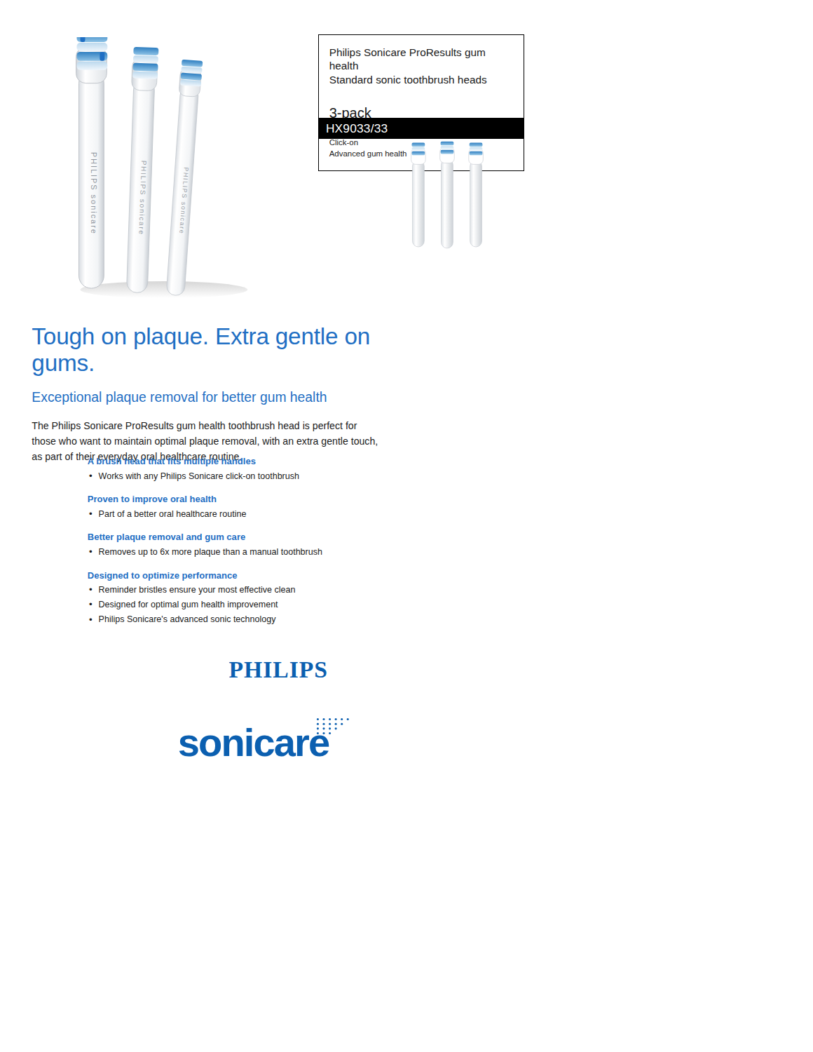Philips Sonicare ProResults gum health
Standard sonic toothbrush heads
3-pack
Standard size
Click-on
Advanced gum health
HX9033/33
PHILIPS sonicare PHILIPS sonicare PHILIPS sonicare
Tough on plaque. Extra gentle on gums.
Exceptional plaque removal for better gum health
The Philips Sonicare ProResults gum health toothbrush head is perfect for those who want to maintain optimal plaque removal, with an extra gentle touch, as part of their everyday oral healthcare routine.
A brush head that fits multiple handles
Works with any Philips Sonicare click-on toothbrush
Proven to improve oral health
Part of a better oral healthcare routine
Better plaque removal and gum care
Removes up to 6x more plaque than a manual toothbrush
Designed to optimize performance
Reminder bristles ensure your most effective clean
Designed for optimal gum health improvement
Philips Sonicare's advanced sonic technology
PHILIPS
sonicare